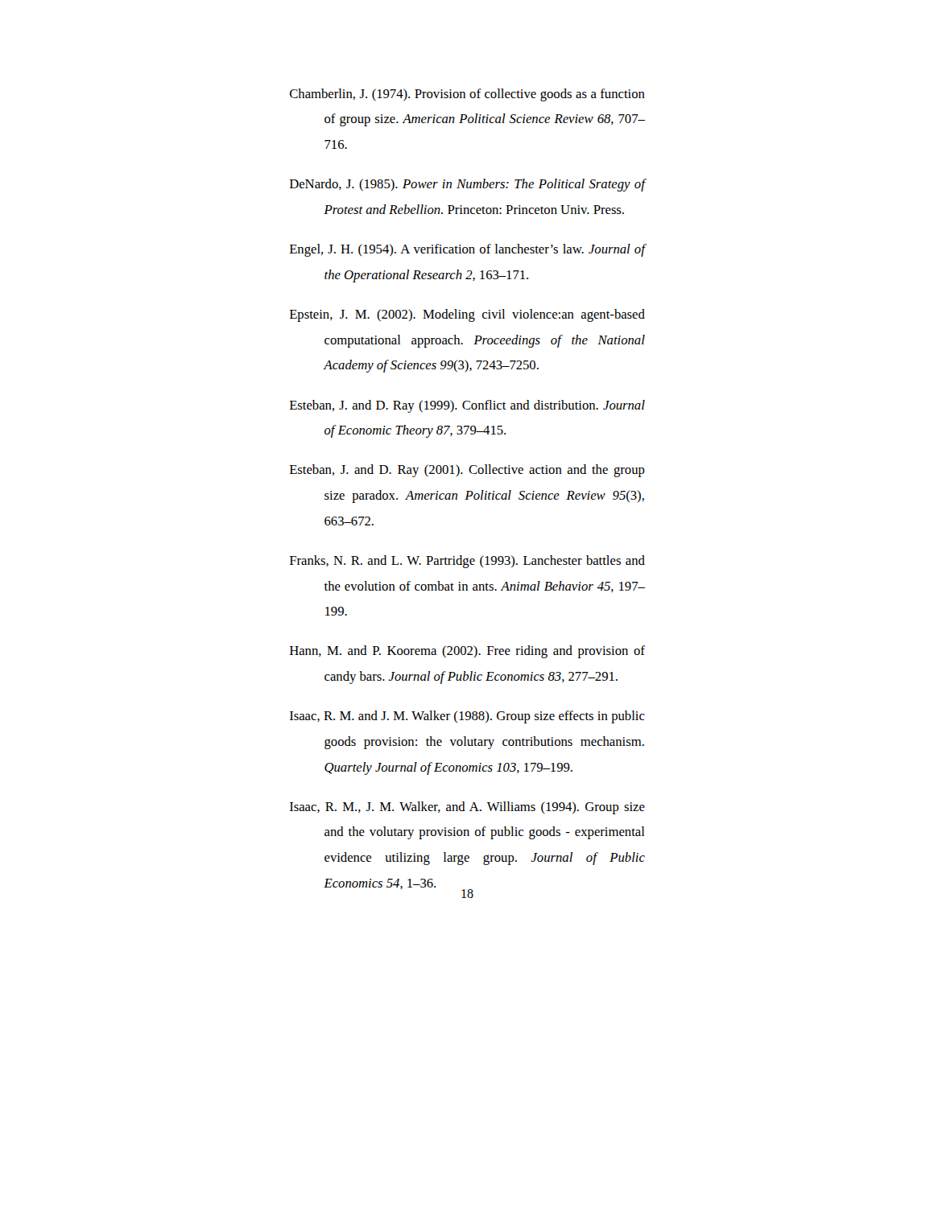Chamberlin, J. (1974). Provision of collective goods as a function of group size. American Political Science Review 68, 707–716.
DeNardo, J. (1985). Power in Numbers: The Political Srategy of Protest and Rebellion. Princeton: Princeton Univ. Press.
Engel, J. H. (1954). A verification of lanchester’s law. Journal of the Operational Research 2, 163–171.
Epstein, J. M. (2002). Modeling civil violence:an agent-based computational approach. Proceedings of the National Academy of Sciences 99(3), 7243–7250.
Esteban, J. and D. Ray (1999). Conflict and distribution. Journal of Economic Theory 87, 379–415.
Esteban, J. and D. Ray (2001). Collective action and the group size paradox. American Political Science Review 95(3), 663–672.
Franks, N. R. and L. W. Partridge (1993). Lanchester battles and the evolution of combat in ants. Animal Behavior 45, 197–199.
Hann, M. and P. Koorema (2002). Free riding and provision of candy bars. Journal of Public Economics 83, 277–291.
Isaac, R. M. and J. M. Walker (1988). Group size effects in public goods provision: the volutary contributions mechanism. Quartely Journal of Economics 103, 179–199.
Isaac, R. M., J. M. Walker, and A. Williams (1994). Group size and the volutary provision of public goods - experimental evidence utilizing large group. Journal of Public Economics 54, 1–36.
18